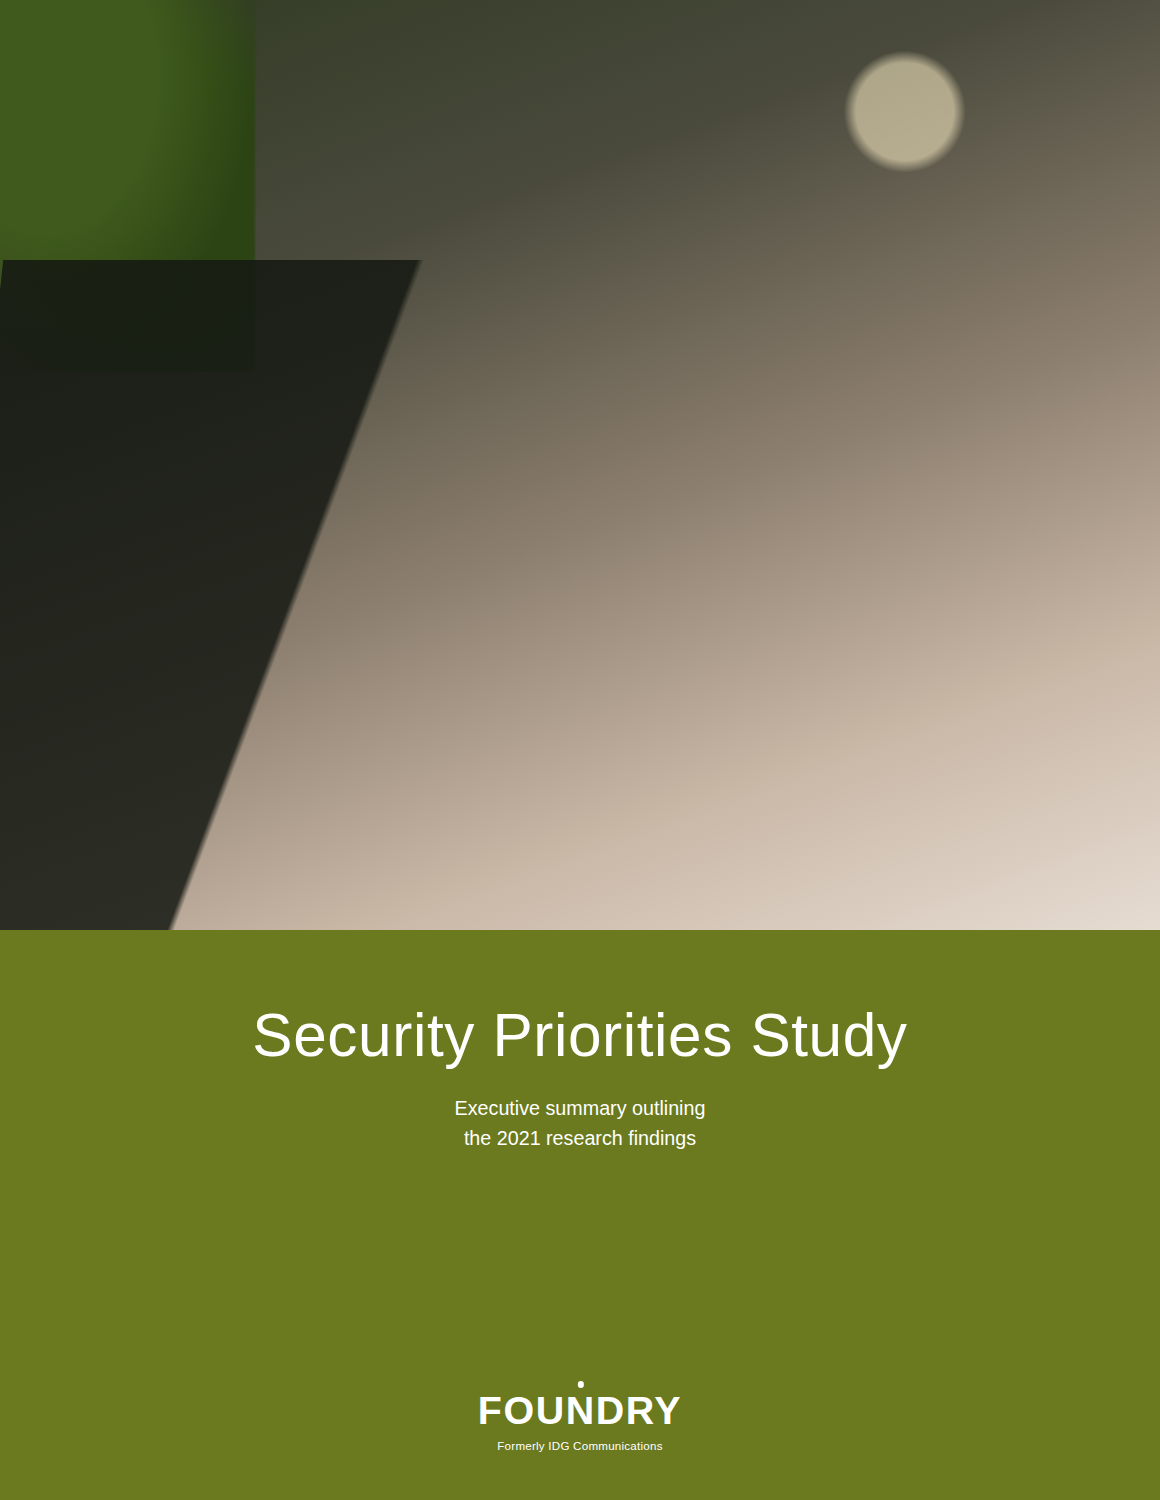Security Priorities Study
Executive summary outlining
the 2021 research findings
FOU NDRY Formerly IDG Communications